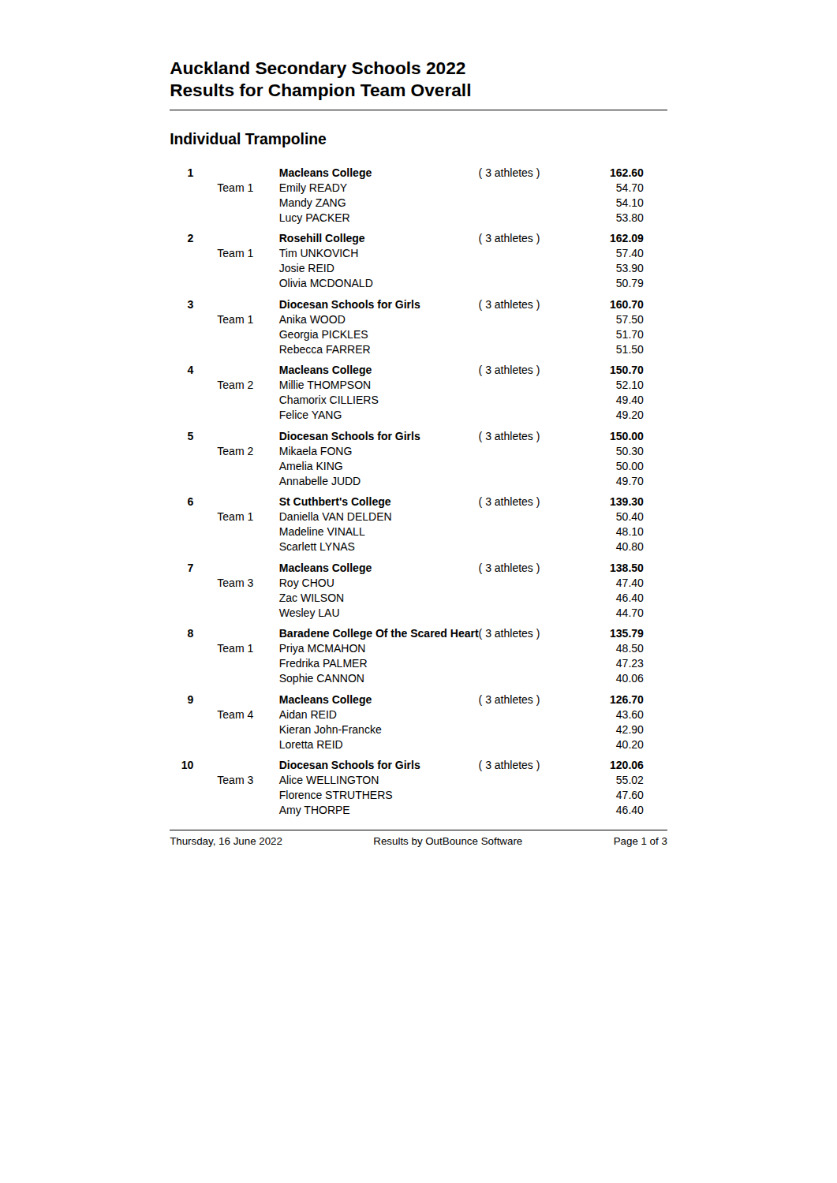Auckland Secondary Schools 2022
Results for Champion Team Overall
Individual Trampoline
| 1 | | Macleans College | ( 3 athletes ) | 162.60 |
| | Team 1 | Emily READY | | 54.70 |
| | | Mandy ZANG | | 54.10 |
| | | Lucy PACKER | | 53.80 |
| 2 | | Rosehill College | ( 3 athletes ) | 162.09 |
| | Team 1 | Tim UNKOVICH | | 57.40 |
| | | Josie REID | | 53.90 |
| | | Olivia MCDONALD | | 50.79 |
| 3 | | Diocesan Schools for Girls | ( 3 athletes ) | 160.70 |
| | Team 1 | Anika WOOD | | 57.50 |
| | | Georgia PICKLES | | 51.70 |
| | | Rebecca FARRER | | 51.50 |
| 4 | | Macleans College | ( 3 athletes ) | 150.70 |
| | Team 2 | Millie THOMPSON | | 52.10 |
| | | Chamorix CILLIERS | | 49.40 |
| | | Felice YANG | | 49.20 |
| 5 | | Diocesan Schools for Girls | ( 3 athletes ) | 150.00 |
| | Team 2 | Mikaela FONG | | 50.30 |
| | | Amelia KING | | 50.00 |
| | | Annabelle JUDD | | 49.70 |
| 6 | | St Cuthbert's College | ( 3 athletes ) | 139.30 |
| | Team 1 | Daniella VAN DELDEN | | 50.40 |
| | | Madeline VINALL | | 48.10 |
| | | Scarlett LYNAS | | 40.80 |
| 7 | | Macleans College | ( 3 athletes ) | 138.50 |
| | Team 3 | Roy CHOU | | 47.40 |
| | | Zac WILSON | | 46.40 |
| | | Wesley LAU | | 44.70 |
| 8 | | Baradene College Of the Scared Heart | ( 3 athletes ) | 135.79 |
| | Team 1 | Priya MCMAHON | | 48.50 |
| | | Fredrika PALMER | | 47.23 |
| | | Sophie CANNON | | 40.06 |
| 9 | | Macleans College | ( 3 athletes ) | 126.70 |
| | Team 4 | Aidan REID | | 43.60 |
| | | Kieran John-Francke | | 42.90 |
| | | Loretta REID | | 40.20 |
| 10 | | Diocesan Schools for Girls | ( 3 athletes ) | 120.06 |
| | Team 3 | Alice WELLINGTON | | 55.02 |
| | | Florence STRUTHERS | | 47.60 |
| | | Amy THORPE | | 46.40 |
Thursday, 16 June 2022
Results by OutBounce Software
Page 1 of 3